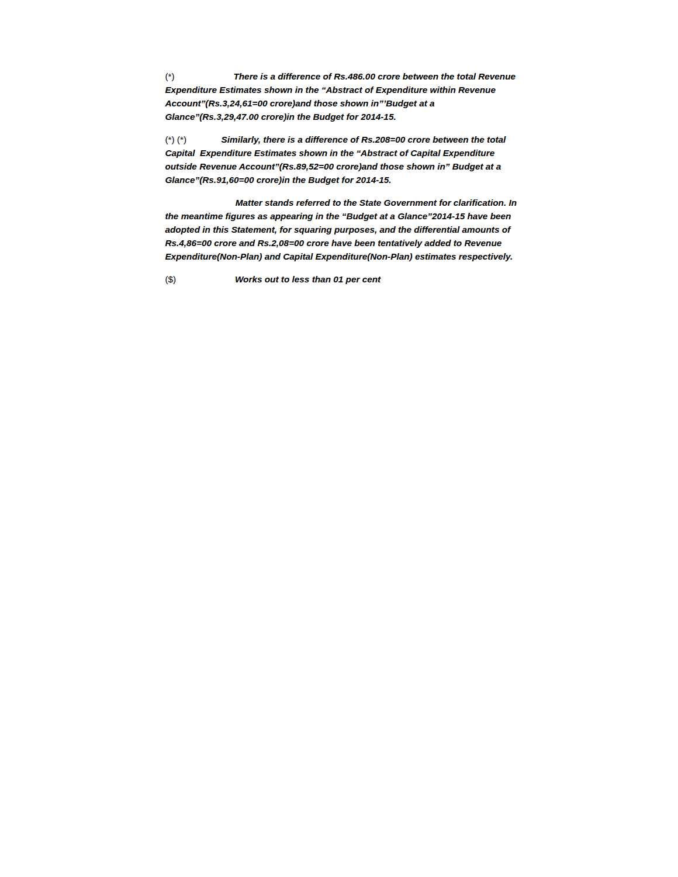(*) There is a difference of Rs.486.00 crore between the total Revenue Expenditure Estimates shown in the “Abstract of Expenditure within Revenue Account”(Rs.3,24,61=00 crore)and those shown in”’Budget at a Glance”(Rs.3,29,47.00 crore)in the Budget for 2014-15.
(*) (*) Similarly, there is a difference of Rs.208=00 crore between the total Capital Expenditure Estimates shown in the “Abstract of Capital Expenditure outside Revenue Account”(Rs.89,52=00 crore)and those shown in” Budget at a Glance”(Rs.91,60=00 crore)in the Budget for 2014-15.
Matter stands referred to the State Government for clarification. In the meantime figures as appearing in the “Budget at a Glance”2014-15 have been adopted in this Statement, for squaring purposes, and the differential amounts of Rs.4,86=00 crore and Rs.2,08=00 crore have been tentatively added to Revenue Expenditure(Non-Plan) and Capital Expenditure(Non-Plan) estimates respectively.
($) Works out to less than 01 per cent